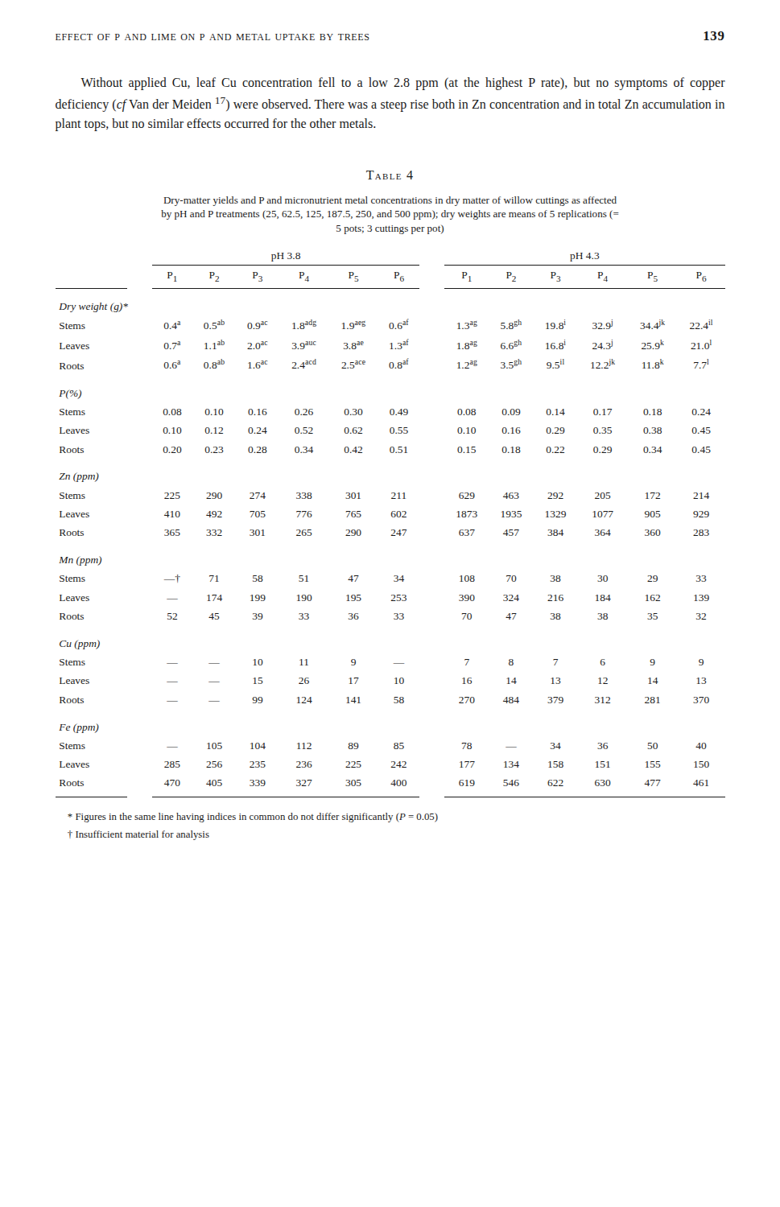Effect of P and lime on P and metal uptake by trees 139
Without applied Cu, leaf Cu concentration fell to a low 2.8 ppm (at the highest P rate), but no symptoms of copper deficiency (cf Van der Meiden 17) were observed. There was a steep rise both in Zn concentration and in total Zn accumulation in plant tops, but no similar effects occurred for the other metals.
Table 4
Dry-matter yields and P and micronutrient metal concentrations in dry matter of willow cuttings as affected by pH and P treatments (25, 62.5, 125, 187.5, 250, and 500 ppm); dry weights are means of 5 replications (= 5 pots; 3 cuttings per pot)
| | | pH 3.8 | | pH 4.3 |
| --- | --- | --- | --- | --- |
| | | P 1 | P 2 | P 3 | P 4 | P 5 | P 6 | | P 1 | P 2 | P 3 | P 4 | P 5 | P 6 |
| Dry weight (g) * |
| Stems | | 0.4 a | 0.5 ab | 0.9 ac | 1.8 adg | 1.9 aeg | 0.6 af | | 1.3 ag | 5.8 gh | 19.8 i | 32.9 j | 34.4 jk | 22.4 il |
| Leaves | | 0.7 a | 1.1 ab | 2.0 ac | 3.9 auc | 3.8 ae | 1.3 af | | 1.8 ag | 6.6 gh | 16.8 i | 24.3 j | 25.9 k | 21.0 l |
| Roots | | 0.6 a | 0.8 ab | 1.6 ac | 2.4 acd | 2.5 ace | 0.8 af | | 1.2 ag | 3.5 gh | 9.5 il | 12.2 jk | 11.8 k | 7.7 l |
| P(%) |
| Stems | | 0.08 | 0.10 | 0.16 | 0.26 | 0.30 | 0.49 | | 0.08 | 0.09 | 0.14 | 0.17 | 0.18 | 0.24 |
| Leaves | | 0.10 | 0.12 | 0.24 | 0.52 | 0.62 | 0.55 | | 0.10 | 0.16 | 0.29 | 0.35 | 0.38 | 0.45 |
| Roots | | 0.20 | 0.23 | 0.28 | 0.34 | 0.42 | 0.51 | | 0.15 | 0.18 | 0.22 | 0.29 | 0.34 | 0.45 |
| Zn (ppm) |
| Stems | | 225 | 290 | 274 | 338 | 301 | 211 | | 629 | 463 | 292 | 205 | 172 | 214 |
| Leaves | | 410 | 492 | 705 | 776 | 765 | 602 | | 1873 | 1935 | 1329 | 1077 | 905 | 929 |
| Roots | | 365 | 332 | 301 | 265 | 290 | 247 | | 637 | 457 | 384 | 364 | 360 | 283 |
| Mn (ppm) |
| Stems | | — † | 71 | 58 | 51 | 47 | 34 | | 108 | 70 | 38 | 30 | 29 | 33 |
| Leaves | | — | 174 | 199 | 190 | 195 | 253 | | 390 | 324 | 216 | 184 | 162 | 139 |
| Roots | | 52 | 45 | 39 | 33 | 36 | 33 | | 70 | 47 | 38 | 38 | 35 | 32 |
| Cu (ppm) |
| Stems | | — | — | 10 | 11 | 9 | — | | 7 | 8 | 7 | 6 | 9 | 9 |
| Leaves | | — | — | 15 | 26 | 17 | 10 | | 16 | 14 | 13 | 12 | 14 | 13 |
| Roots | | — | — | 99 | 124 | 141 | 58 | | 270 | 484 | 379 | 312 | 281 | 370 |
| Fe (ppm) |
| Stems | | — | 105 | 104 | 112 | 89 | 85 | | 78 | — | 34 | 36 | 50 | 40 |
| Leaves | | 285 | 256 | 235 | 236 | 225 | 242 | | 177 | 134 | 158 | 151 | 155 | 150 |
| Roots | | 470 | 405 | 339 | 327 | 305 | 400 | | 619 | 546 | 622 | 630 | 477 | 461 |
* Figures in the same line having indices in common do not differ significantly (P = 0.05)
† Insufficient material for analysis